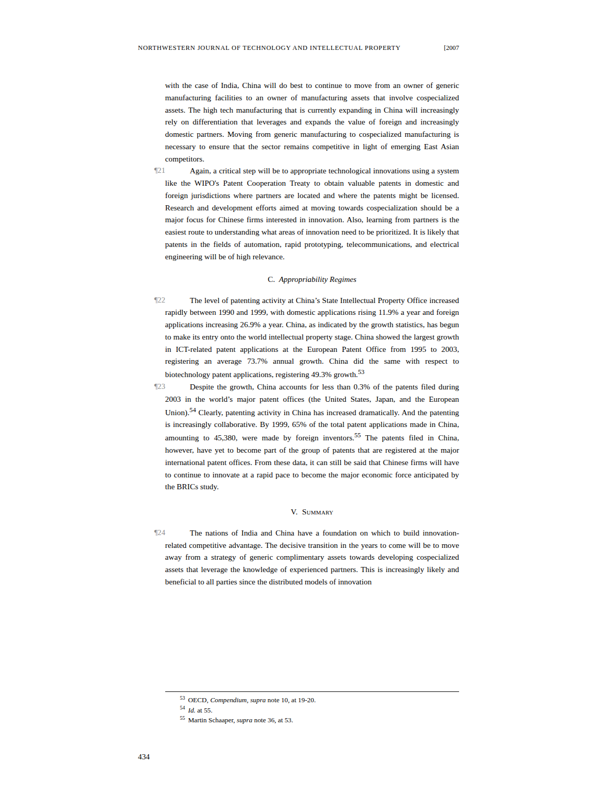NORTHWESTERN JOURNAL OF TECHNOLOGY AND INTELLECTUAL PROPERTY [2007
with the case of India, China will do best to continue to move from an owner of generic manufacturing facilities to an owner of manufacturing assets that involve cospecialized assets. The high tech manufacturing that is currently expanding in China will increasingly rely on differentiation that leverages and expands the value of foreign and increasingly domestic partners. Moving from generic manufacturing to cospecialized manufacturing is necessary to ensure that the sector remains competitive in light of emerging East Asian competitors.
¶21 Again, a critical step will be to appropriate technological innovations using a system like the WIPO's Patent Cooperation Treaty to obtain valuable patents in domestic and foreign jurisdictions where partners are located and where the patents might be licensed. Research and development efforts aimed at moving towards cospecialization should be a major focus for Chinese firms interested in innovation. Also, learning from partners is the easiest route to understanding what areas of innovation need to be prioritized. It is likely that patents in the fields of automation, rapid prototyping, telecommunications, and electrical engineering will be of high relevance.
C. Appropriability Regimes
¶22 The level of patenting activity at China’s State Intellectual Property Office increased rapidly between 1990 and 1999, with domestic applications rising 11.9% a year and foreign applications increasing 26.9% a year. China, as indicated by the growth statistics, has begun to make its entry onto the world intellectual property stage. China showed the largest growth in ICT-related patent applications at the European Patent Office from 1995 to 2003, registering an average 73.7% annual growth. China did the same with respect to biotechnology patent applications, registering 49.3% growth.53
¶23 Despite the growth, China accounts for less than 0.3% of the patents filed during 2003 in the world’s major patent offices (the United States, Japan, and the European Union).54 Clearly, patenting activity in China has increased dramatically. And the patenting is increasingly collaborative. By 1999, 65% of the total patent applications made in China, amounting to 45,380, were made by foreign inventors.55 The patents filed in China, however, have yet to become part of the group of patents that are registered at the major international patent offices. From these data, it can still be said that Chinese firms will have to continue to innovate at a rapid pace to become the major economic force anticipated by the BRICs study.
V. Summary
¶24 The nations of India and China have a foundation on which to build innovation-related competitive advantage. The decisive transition in the years to come will be to move away from a strategy of generic complimentary assets towards developing cospecialized assets that leverage the knowledge of experienced partners. This is increasingly likely and beneficial to all parties since the distributed models of innovation
53 OECD, Compendium, supra note 10, at 19-20.
54 Id. at 55.
55 Martin Schaaper, supra note 36, at 53.
434